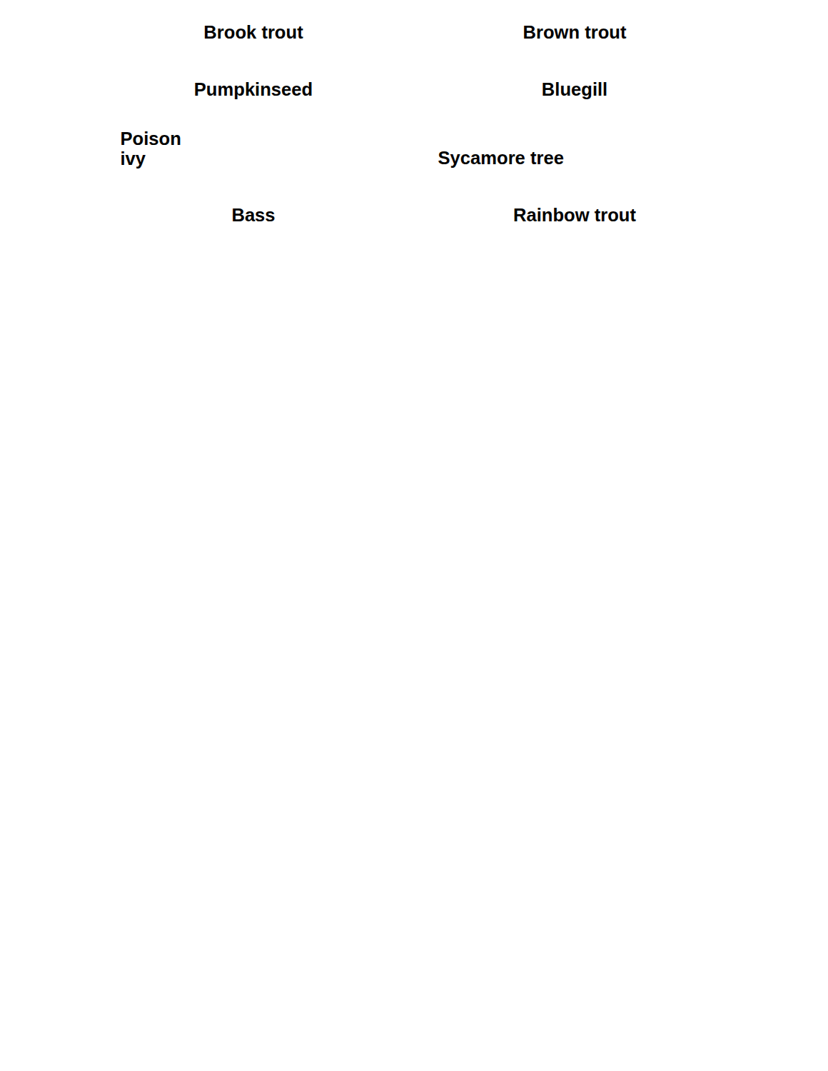Brook trout
Brown trout
Pumpkinseed
Bluegill
Poison
ivy
Sycamore tree
Bass
Rainbow trout